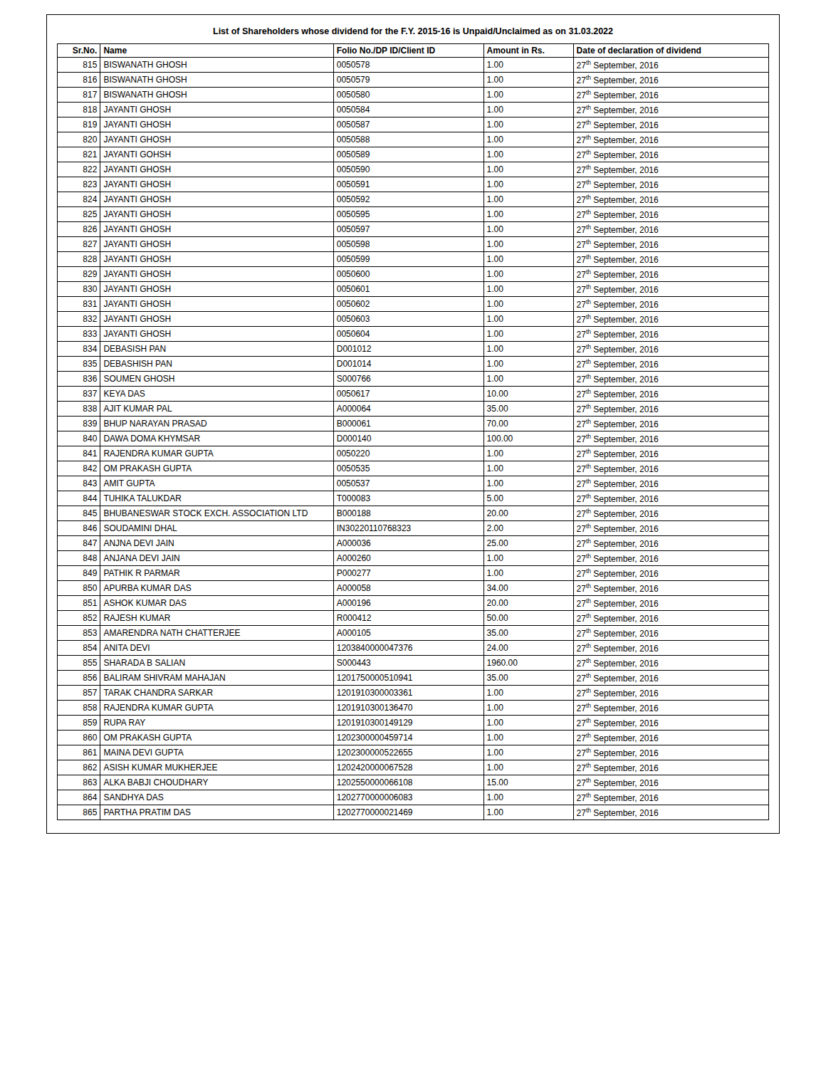List of Shareholders whose dividend for the F.Y. 2015-16 is Unpaid/Unclaimed as on 31.03.2022
| Sr.No. | Name | Folio No./DP ID/Client ID | Amount in Rs. | Date of declaration of dividend |
| --- | --- | --- | --- | --- |
| 815 | BISWANATH GHOSH | 0050578 | 1.00 | 27 th September, 2016 |
| 816 | BISWANATH GHOSH | 0050579 | 1.00 | 27 th September, 2016 |
| 817 | BISWANATH GHOSH | 0050580 | 1.00 | 27 th September, 2016 |
| 818 | JAYANTI GHOSH | 0050584 | 1.00 | 27 th September, 2016 |
| 819 | JAYANTI GHOSH | 0050587 | 1.00 | 27 th September, 2016 |
| 820 | JAYANTI GHOSH | 0050588 | 1.00 | 27 th September, 2016 |
| 821 | JAYANTI GOHSH | 0050589 | 1.00 | 27 th September, 2016 |
| 822 | JAYANTI GHOSH | 0050590 | 1.00 | 27 th September, 2016 |
| 823 | JAYANTI GHOSH | 0050591 | 1.00 | 27 th September, 2016 |
| 824 | JAYANTI GHOSH | 0050592 | 1.00 | 27 th September, 2016 |
| 825 | JAYANTI GHOSH | 0050595 | 1.00 | 27 th September, 2016 |
| 826 | JAYANTI GHOSH | 0050597 | 1.00 | 27 th September, 2016 |
| 827 | JAYANTI GHOSH | 0050598 | 1.00 | 27 th September, 2016 |
| 828 | JAYANTI GHOSH | 0050599 | 1.00 | 27 th September, 2016 |
| 829 | JAYANTI GHOSH | 0050600 | 1.00 | 27 th September, 2016 |
| 830 | JAYANTI GHOSH | 0050601 | 1.00 | 27 th September, 2016 |
| 831 | JAYANTI GHOSH | 0050602 | 1.00 | 27 th September, 2016 |
| 832 | JAYANTI GHOSH | 0050603 | 1.00 | 27 th September, 2016 |
| 833 | JAYANTI GHOSH | 0050604 | 1.00 | 27 th September, 2016 |
| 834 | DEBASISH PAN | D001012 | 1.00 | 27 th September, 2016 |
| 835 | DEBASHISH PAN | D001014 | 1.00 | 27 th September, 2016 |
| 836 | SOUMEN GHOSH | S000766 | 1.00 | 27 th September, 2016 |
| 837 | KEYA DAS | 0050617 | 10.00 | 27 th September, 2016 |
| 838 | AJIT KUMAR PAL | A000064 | 35.00 | 27 th September, 2016 |
| 839 | BHUP NARAYAN PRASAD | B000061 | 70.00 | 27 th September, 2016 |
| 840 | DAWA DOMA KHYMSAR | D000140 | 100.00 | 27 th September, 2016 |
| 841 | RAJENDRA KUMAR GUPTA | 0050220 | 1.00 | 27 th September, 2016 |
| 842 | OM PRAKASH GUPTA | 0050535 | 1.00 | 27 th September, 2016 |
| 843 | AMIT GUPTA | 0050537 | 1.00 | 27 th September, 2016 |
| 844 | TUHIKA TALUKDAR | T000083 | 5.00 | 27 th September, 2016 |
| 845 | BHUBANESWAR STOCK EXCH. ASSOCIATION LTD | B000188 | 20.00 | 27 th September, 2016 |
| 846 | SOUDAMINI DHAL | IN30220110768323 | 2.00 | 27 th September, 2016 |
| 847 | ANJNA DEVI JAIN | A000036 | 25.00 | 27 th September, 2016 |
| 848 | ANJANA DEVI JAIN | A000260 | 1.00 | 27 th September, 2016 |
| 849 | PATHIK R PARMAR | P000277 | 1.00 | 27 th September, 2016 |
| 850 | APURBA KUMAR DAS | A000058 | 34.00 | 27 th September, 2016 |
| 851 | ASHOK KUMAR DAS | A000196 | 20.00 | 27 th September, 2016 |
| 852 | RAJESH KUMAR | R000412 | 50.00 | 27 th September, 2016 |
| 853 | AMARENDRA NATH CHATTERJEE | A000105 | 35.00 | 27 th September, 2016 |
| 854 | ANITA DEVI | 1203840000047376 | 24.00 | 27 th September, 2016 |
| 855 | SHARADA B SALIAN | S000443 | 1960.00 | 27 th September, 2016 |
| 856 | BALIRAM SHIVRAM MAHAJAN | 1201750000510941 | 35.00 | 27 th September, 2016 |
| 857 | TARAK CHANDRA SARKAR | 1201910300003361 | 1.00 | 27 th September, 2016 |
| 858 | RAJENDRA KUMAR GUPTA | 1201910300136470 | 1.00 | 27 th September, 2016 |
| 859 | RUPA RAY | 1201910300149129 | 1.00 | 27 th September, 2016 |
| 860 | OM PRAKASH GUPTA | 1202300000459714 | 1.00 | 27 th September, 2016 |
| 861 | MAINA DEVI GUPTA | 1202300000522655 | 1.00 | 27 th September, 2016 |
| 862 | ASISH KUMAR MUKHERJEE | 1202420000067528 | 1.00 | 27 th September, 2016 |
| 863 | ALKA BABJI CHOUDHARY | 1202550000066108 | 15.00 | 27 th September, 2016 |
| 864 | SANDHYA DAS | 1202770000006083 | 1.00 | 27 th September, 2016 |
| 865 | PARTHA PRATIM DAS | 1202770000021469 | 1.00 | 27 th September, 2016 |